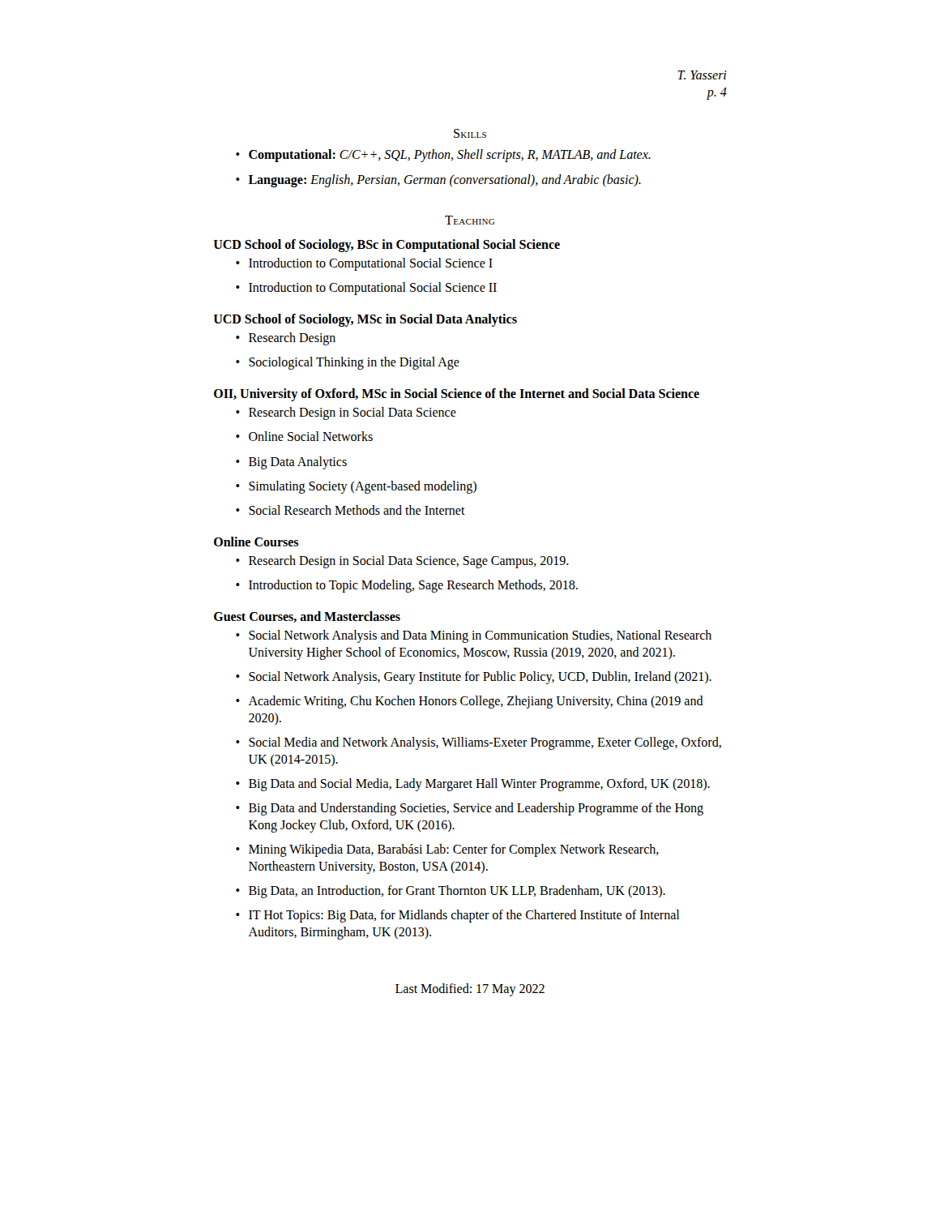T. Yasseri
p. 4
Skills
Computational: C/C++, SQL, Python, Shell scripts, R, MATLAB, and Latex.
Language: English, Persian, German (conversational), and Arabic (basic).
Teaching
UCD School of Sociology, BSc in Computational Social Science
Introduction to Computational Social Science I
Introduction to Computational Social Science II
UCD School of Sociology, MSc in Social Data Analytics
Research Design
Sociological Thinking in the Digital Age
OII, University of Oxford, MSc in Social Science of the Internet and Social Data Science
Research Design in Social Data Science
Online Social Networks
Big Data Analytics
Simulating Society (Agent-based modeling)
Social Research Methods and the Internet
Online Courses
Research Design in Social Data Science, Sage Campus, 2019.
Introduction to Topic Modeling, Sage Research Methods, 2018.
Guest Courses, and Masterclasses
Social Network Analysis and Data Mining in Communication Studies, National Research University Higher School of Economics, Moscow, Russia (2019, 2020, and 2021).
Social Network Analysis, Geary Institute for Public Policy, UCD, Dublin, Ireland (2021).
Academic Writing, Chu Kochen Honors College, Zhejiang University, China (2019 and 2020).
Social Media and Network Analysis, Williams-Exeter Programme, Exeter College, Oxford, UK (2014-2015).
Big Data and Social Media, Lady Margaret Hall Winter Programme, Oxford, UK (2018).
Big Data and Understanding Societies, Service and Leadership Programme of the Hong Kong Jockey Club, Oxford, UK (2016).
Mining Wikipedia Data, Barabási Lab: Center for Complex Network Research, Northeastern University, Boston, USA (2014).
Big Data, an Introduction, for Grant Thornton UK LLP, Bradenham, UK (2013).
IT Hot Topics: Big Data, for Midlands chapter of the Chartered Institute of Internal Auditors, Birmingham, UK (2013).
Last Modified: 17 May 2022